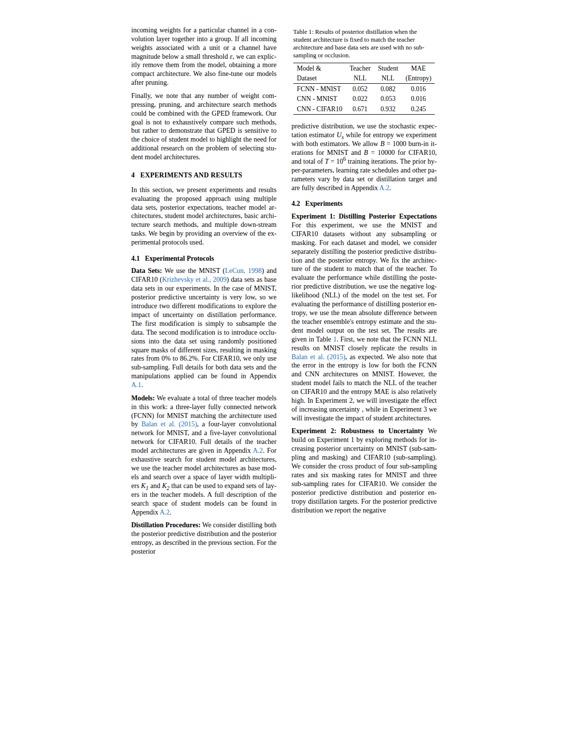incoming weights for a particular channel in a convolution layer together into a group. If all incoming weights associated with a unit or a channel have magnitude below a small threshold ε, we can explicitly remove them from the model, obtaining a more compact architecture. We also fine-tune our models after pruning.
Finally, we note that any number of weight compressing, pruning, and architecture search methods could be combined with the GPED framework. Our goal is not to exhaustively compare such methods, but rather to demonstrate that GPED is sensitive to the choice of student model to highlight the need for additional research on the problem of selecting student model architectures.
4 EXPERIMENTS AND RESULTS
In this section, we present experiments and results evaluating the proposed approach using multiple data sets, posterior expectations, teacher model architectures, student model architectures, basic architecture search methods, and multiple down-stream tasks. We begin by providing an overview of the experimental protocols used.
4.1 Experimental Protocols
Data Sets: We use the MNIST (LeCun, 1998) and CIFAR10 (Krizhevsky et al., 2009) data sets as base data sets in our experiments. In the case of MNIST, posterior predictive uncertainty is very low, so we introduce two different modifications to explore the impact of uncertainty on distillation performance. The first modification is simply to subsample the data. The second modification is to introduce occlusions into the data set using randomly positioned square masks of different sizes, resulting in masking rates from 0% to 86.2%. For CIFAR10, we only use sub-sampling. Full details for both data sets and the manipulations applied can be found in Appendix A.1.
Models: We evaluate a total of three teacher models in this work: a three-layer fully connected network (FCNN) for MNIST matching the architecture used by Balan et al. (2015), a four-layer convolutional network for MNIST, and a five-layer convolutional network for CIFAR10. Full details of the teacher model architectures are given in Appendix A.2. For exhaustive search for student model architectures, we use the teacher model architectures as base models and search over a space of layer width multipliers K1 and K2 that can be used to expand sets of layers in the teacher models. A full description of the search space of student models can be found in Appendix A.2.
Distillation Procedures: We consider distilling both the posterior predictive distribution and the posterior entropy, as described in the previous section. For the posterior
Table 1: Results of posterior distillation when the student architecture is fixed to match the teacher architecture and base data sets are used with no sub-sampling or occlusion.
| Model & | Teacher | Student | MAE |
| --- | --- | --- | --- |
| Dataset | NLL | NLL | (Entropy) |
| FCNN - MNIST | 0.052 | 0.082 | 0.016 |
| CNN - MNIST | 0.022 | 0.053 | 0.016 |
| CNN - CIFAR10 | 0.671 | 0.932 | 0.245 |
predictive distribution, we use the stochastic expectation estimator Us while for entropy we experiment with both estimators. We allow B = 1000 burn-in iterations for MNIST and B = 10000 for CIFAR10, and total of T = 106 training iterations. The prior hyper-parameters, learning rate schedules and other parameters vary by data set or distillation target and are fully described in Appendix A.2.
4.2 Experiments
Experiment 1: Distilling Posterior Expectations For this experiment, we use the MNIST and CIFAR10 datasets without any subsampling or masking. For each dataset and model, we consider separately distilling the posterior predictive distribution and the posterior entropy. We fix the architecture of the student to match that of the teacher. To evaluate the performance while distilling the posterior predictive distribution, we use the negative log-likelihood (NLL) of the model on the test set. For evaluating the performance of distilling posterior entropy, we use the mean absolute difference between the teacher ensemble's entropy estimate and the student model output on the test set. The results are given in Table 1. First, we note that the FCNN NLL results on MNIST closely replicate the results in Balan et al. (2015), as expected. We also note that the error in the entropy is low for both the FCNN and CNN architectures on MNIST. However, the student model fails to match the NLL of the teacher on CIFAR10 and the entropy MAE is also relatively high. In Experiment 2, we will investigate the effect of increasing uncertainty , while in Experiment 3 we will investigate the impact of student architectures.
Experiment 2: Robustness to Uncertainty We build on Experiment 1 by exploring methods for increasing posterior uncertainty on MNIST (sub-sampling and masking) and CIFAR10 (sub-sampling). We consider the cross product of four sub-sampling rates and six masking rates for MNIST and three sub-sampling rates for CIFAR10. We consider the posterior predictive distribution and posterior entropy distillation targets. For the posterior predictive distribution we report the negative